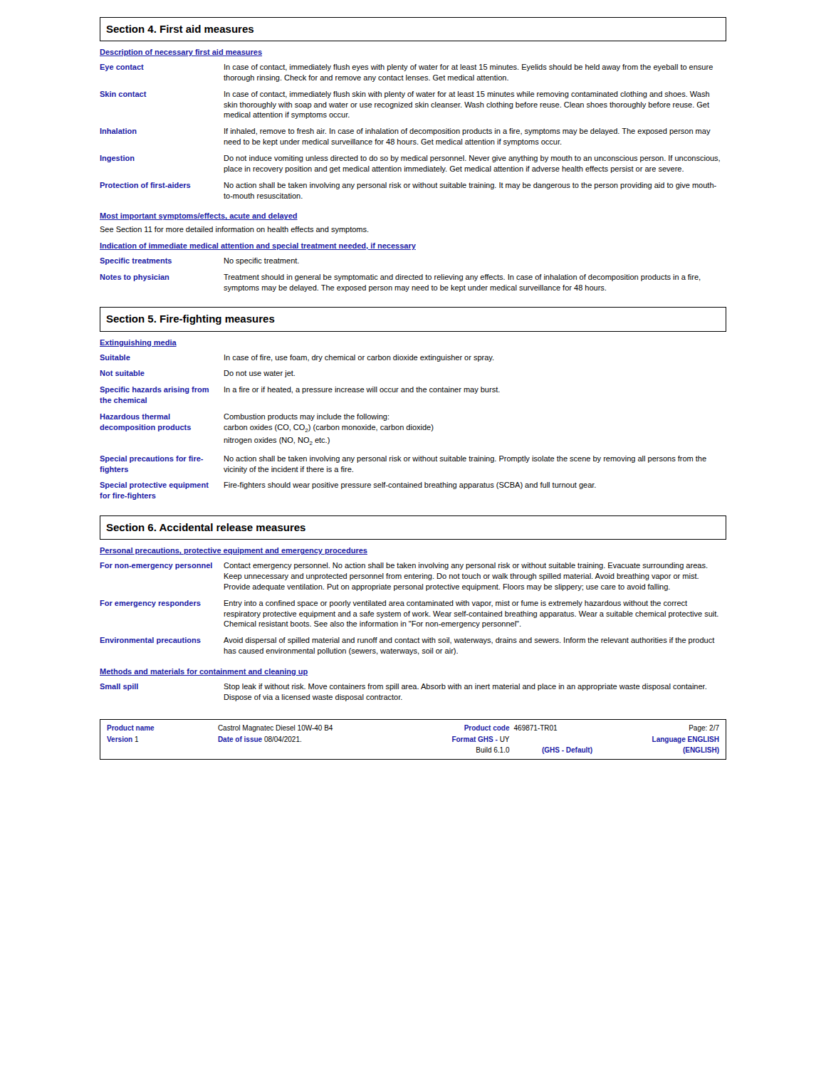Section 4. First aid measures
Description of necessary first aid measures
| Eye contact | In case of contact, immediately flush eyes with plenty of water for at least 15 minutes. Eyelids should be held away from the eyeball to ensure thorough rinsing. Check for and remove any contact lenses. Get medical attention. |
| Skin contact | In case of contact, immediately flush skin with plenty of water for at least 15 minutes while removing contaminated clothing and shoes. Wash skin thoroughly with soap and water or use recognized skin cleanser. Wash clothing before reuse. Clean shoes thoroughly before reuse. Get medical attention if symptoms occur. |
| Inhalation | If inhaled, remove to fresh air. In case of inhalation of decomposition products in a fire, symptoms may be delayed. The exposed person may need to be kept under medical surveillance for 48 hours. Get medical attention if symptoms occur. |
| Ingestion | Do not induce vomiting unless directed to do so by medical personnel. Never give anything by mouth to an unconscious person. If unconscious, place in recovery position and get medical attention immediately. Get medical attention if adverse health effects persist or are severe. |
| Protection of first-aiders | No action shall be taken involving any personal risk or without suitable training. It may be dangerous to the person providing aid to give mouth-to-mouth resuscitation. |
Most important symptoms/effects, acute and delayed
See Section 11 for more detailed information on health effects and symptoms.
Indication of immediate medical attention and special treatment needed, if necessary
| Specific treatments | No specific treatment. |
| Notes to physician | Treatment should in general be symptomatic and directed to relieving any effects. In case of inhalation of decomposition products in a fire, symptoms may be delayed. The exposed person may need to be kept under medical surveillance for 48 hours. |
Section 5. Fire-fighting measures
Extinguishing media
| Suitable | In case of fire, use foam, dry chemical or carbon dioxide extinguisher or spray. |
| Not suitable | Do not use water jet. |
| Specific hazards arising from the chemical | In a fire or if heated, a pressure increase will occur and the container may burst. |
| Hazardous thermal decomposition products | Combustion products may include the following: carbon oxides (CO, CO 2 ) (carbon monoxide, carbon dioxide) nitrogen oxides (NO, NO 2 etc.) |
| Special precautions for fire-fighters | No action shall be taken involving any personal risk or without suitable training. Promptly isolate the scene by removing all persons from the vicinity of the incident if there is a fire. |
| Special protective equipment for fire-fighters | Fire-fighters should wear positive pressure self-contained breathing apparatus (SCBA) and full turnout gear. |
Section 6. Accidental release measures
Personal precautions, protective equipment and emergency procedures
| For non-emergency personnel | Contact emergency personnel. No action shall be taken involving any personal risk or without suitable training. Evacuate surrounding areas. Keep unnecessary and unprotected personnel from entering. Do not touch or walk through spilled material. Avoid breathing vapor or mist. Provide adequate ventilation. Put on appropriate personal protective equipment. Floors may be slippery; use care to avoid falling. |
| For emergency responders | Entry into a confined space or poorly ventilated area contaminated with vapor, mist or fume is extremely hazardous without the correct respiratory protective equipment and a safe system of work. Wear self-contained breathing apparatus. Wear a suitable chemical protective suit. Chemical resistant boots. See also the information in "For non-emergency personnel". |
| Environmental precautions | Avoid dispersal of spilled material and runoff and contact with soil, waterways, drains and sewers. Inform the relevant authorities if the product has caused environmental pollution (sewers, waterways, soil or air). |
Methods and materials for containment and cleaning up
| Small spill | Stop leak if without risk. Move containers from spill area. Absorb with an inert material and place in an appropriate waste disposal container. Dispose of via a licensed waste disposal contractor. |
| Product name | Castrol Magnatec Diesel 10W-40 B4 | Product code | 469871-TR01 | Page: 2/7 |
| Version 1 | Date of issue 08/04/2021. | Format GHS - UY | Language ENGLISH |
| | | Build 6.1.0 | (GHS - Default) | (ENGLISH) |